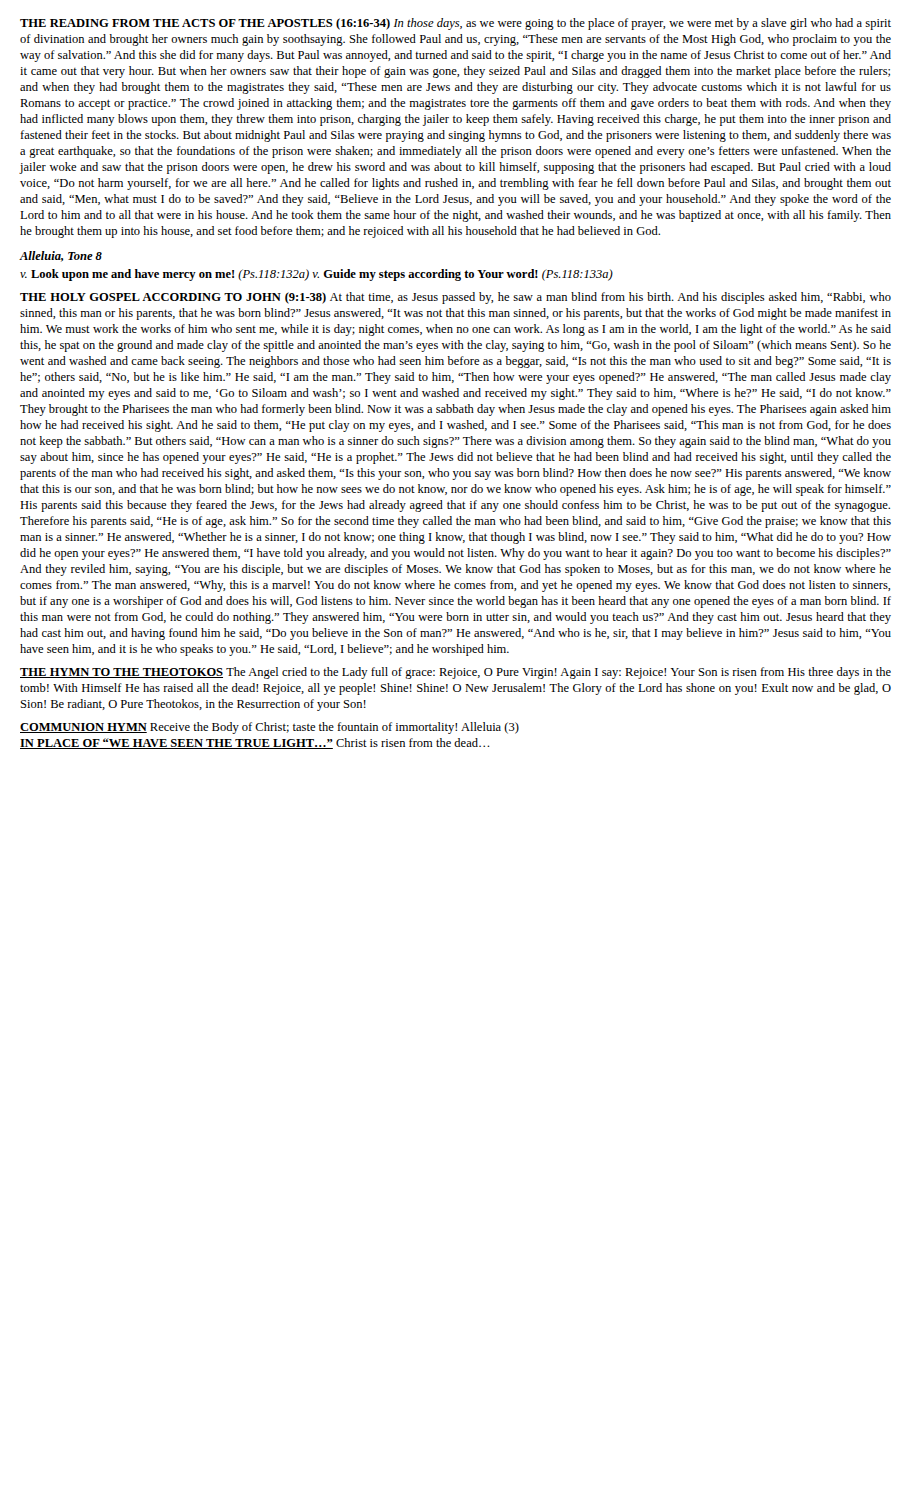THE READING FROM THE ACTS OF THE APOSTLES (16:16-34) In those days, as we were going to the place of prayer, we were met by a slave girl who had a spirit of divination and brought her owners much gain by soothsaying. She followed Paul and us, crying, “These men are servants of the Most High God, who proclaim to you the way of salvation.” And this she did for many days. But Paul was annoyed, and turned and said to the spirit, “I charge you in the name of Jesus Christ to come out of her.” And it came out that very hour. But when her owners saw that their hope of gain was gone, they seized Paul and Silas and dragged them into the market place before the rulers; and when they had brought them to the magistrates they said, “These men are Jews and they are disturbing our city. They advocate customs which it is not lawful for us Romans to accept or practice.” The crowd joined in attacking them; and the magistrates tore the garments off them and gave orders to beat them with rods. And when they had inflicted many blows upon them, they threw them into prison, charging the jailer to keep them safely. Having received this charge, he put them into the inner prison and fastened their feet in the stocks. But about midnight Paul and Silas were praying and singing hymns to God, and the prisoners were listening to them, and suddenly there was a great earthquake, so that the foundations of the prison were shaken; and immediately all the prison doors were opened and every one’s fetters were unfastened. When the jailer woke and saw that the prison doors were open, he drew his sword and was about to kill himself, supposing that the prisoners had escaped. But Paul cried with a loud voice, “Do not harm yourself, for we are all here.” And he called for lights and rushed in, and trembling with fear he fell down before Paul and Silas, and brought them out and said, “Men, what must I do to be saved?” And they said, “Believe in the Lord Jesus, and you will be saved, you and your household.” And they spoke the word of the Lord to him and to all that were in his house. And he took them the same hour of the night, and washed their wounds, and he was baptized at once, with all his family. Then he brought them up into his house, and set food before them; and he rejoiced with all his household that he had believed in God.
Alleluia, Tone 8
v. Look upon me and have mercy on me! (Ps.118:132a) v. Guide my steps according to Your word! (Ps.118:133a)
THE HOLY GOSPEL ACCORDING TO JOHN (9:1-38) At that time, as Jesus passed by, he saw a man blind from his birth. And his disciples asked him, “Rabbi, who sinned, this man or his parents, that he was born blind?” Jesus answered, “It was not that this man sinned, or his parents, but that the works of God might be made manifest in him. We must work the works of him who sent me, while it is day; night comes, when no one can work. As long as I am in the world, I am the light of the world.” As he said this, he spat on the ground and made clay of the spittle and anointed the man’s eyes with the clay, saying to him, “Go, wash in the pool of Siloam” (which means Sent). So he went and washed and came back seeing. The neighbors and those who had seen him before as a beggar, said, “Is not this the man who used to sit and beg?” Some said, “It is he”; others said, “No, but he is like him.” He said, “I am the man.” They said to him, “Then how were your eyes opened?” He answered, “The man called Jesus made clay and anointed my eyes and said to me, ‘Go to Siloam and wash’; so I went and washed and received my sight.” They said to him, “Where is he?” He said, “I do not know.” They brought to the Pharisees the man who had formerly been blind. Now it was a sabbath day when Jesus made the clay and opened his eyes. The Pharisees again asked him how he had received his sight. And he said to them, “He put clay on my eyes, and I washed, and I see.” Some of the Pharisees said, “This man is not from God, for he does not keep the sabbath.” But others said, “How can a man who is a sinner do such signs?” There was a division among them. So they again said to the blind man, “What do you say about him, since he has opened your eyes?” He said, “He is a prophet.” The Jews did not believe that he had been blind and had received his sight, until they called the parents of the man who had received his sight, and asked them, “Is this your son, who you say was born blind? How then does he now see?” His parents answered, “We know that this is our son, and that he was born blind; but how he now sees we do not know, nor do we know who opened his eyes. Ask him; he is of age, he will speak for himself.” His parents said this because they feared the Jews, for the Jews had already agreed that if any one should confess him to be Christ, he was to be put out of the synagogue. Therefore his parents said, “He is of age, ask him.” So for the second time they called the man who had been blind, and said to him, “Give God the praise; we know that this man is a sinner.” He answered, “Whether he is a sinner, I do not know; one thing I know, that though I was blind, now I see.” They said to him, “What did he do to you? How did he open your eyes?” He answered them, “I have told you already, and you would not listen. Why do you want to hear it again? Do you too want to become his disciples?” And they reviled him, saying, “You are his disciple, but we are disciples of Moses. We know that God has spoken to Moses, but as for this man, we do not know where he comes from.” The man answered, “Why, this is a marvel! You do not know where he comes from, and yet he opened my eyes. We know that God does not listen to sinners, but if any one is a worshiper of God and does his will, God listens to him. Never since the world began has it been heard that any one opened the eyes of a man born blind. If this man were not from God, he could do nothing.” They answered him, “You were born in utter sin, and would you teach us?” And they cast him out. Jesus heard that they had cast him out, and having found him he said, “Do you believe in the Son of man?” He answered, “And who is he, sir, that I may believe in him?” Jesus said to him, “You have seen him, and it is he who speaks to you.” He said, “Lord, I believe”; and he worshiped him.
THE HYMN TO THE THEOTOKOS The Angel cried to the Lady full of grace: Rejoice, O Pure Virgin! Again I say: Rejoice! Your Son is risen from His three days in the tomb! With Himself He has raised all the dead! Rejoice, all ye people! Shine! Shine! O New Jerusalem! The Glory of the Lord has shone on you! Exult now and be glad, O Sion! Be radiant, O Pure Theotokos, in the Resurrection of your Son!
COMMUNION HYMN Receive the Body of Christ; taste the fountain of immortality! Alleluia (3)
IN PLACE OF “WE HAVE SEEN THE TRUE LIGHT…” Christ is risen from the dead…